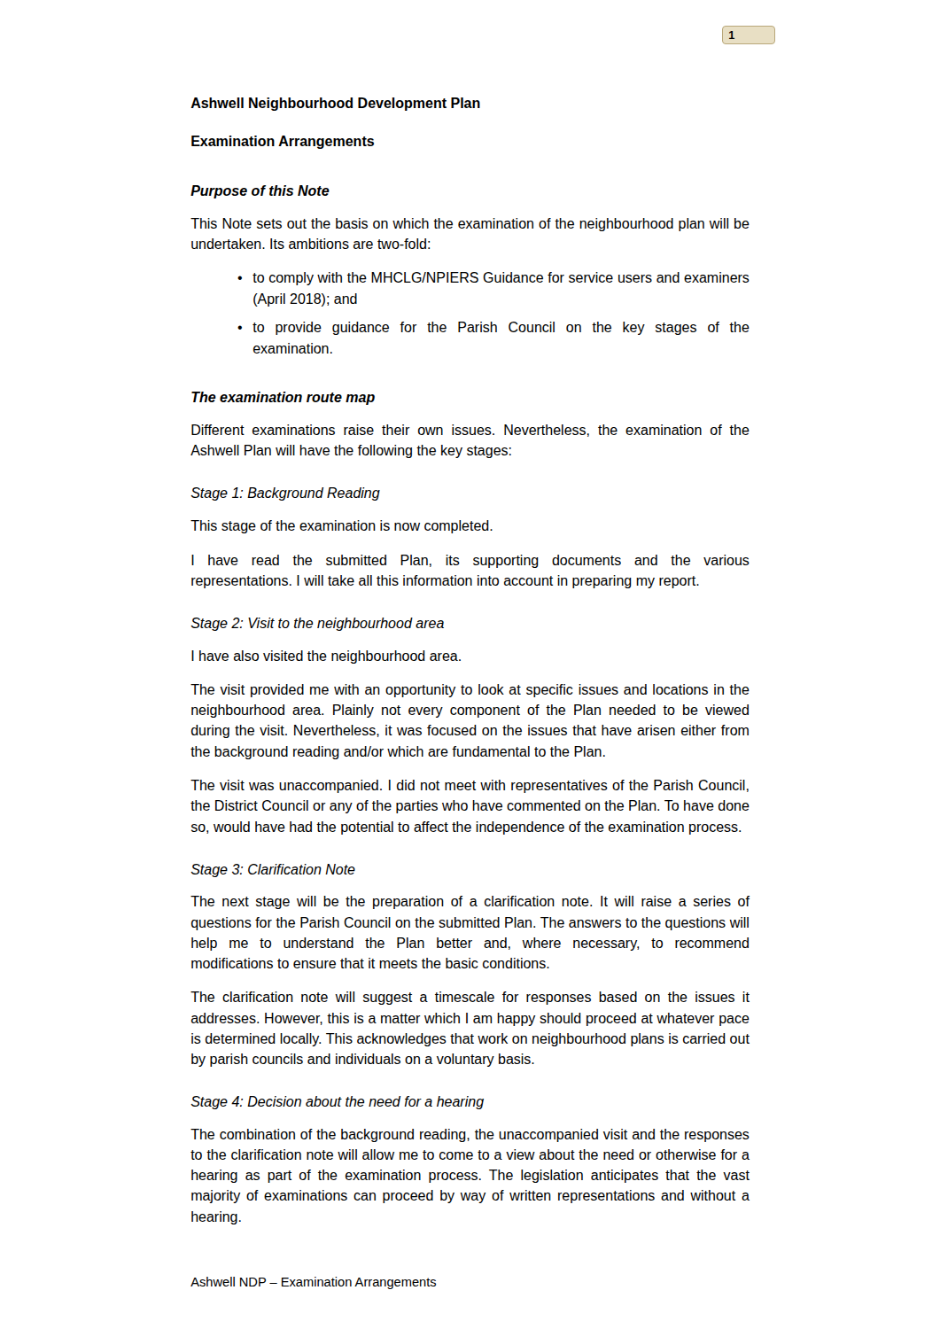1
Ashwell Neighbourhood Development Plan
Examination Arrangements
Purpose of this Note
This Note sets out the basis on which the examination of the neighbourhood plan will be undertaken. Its ambitions are two-fold:
to comply with the MHCLG/NPIERS Guidance for service users and examiners (April 2018); and
to provide guidance for the Parish Council on the key stages of the examination.
The examination route map
Different examinations raise their own issues. Nevertheless, the examination of the Ashwell Plan will have the following the key stages:
Stage 1: Background Reading
This stage of the examination is now completed.
I have read the submitted Plan, its supporting documents and the various representations. I will take all this information into account in preparing my report.
Stage 2: Visit to the neighbourhood area
I have also visited the neighbourhood area.
The visit provided me with an opportunity to look at specific issues and locations in the neighbourhood area. Plainly not every component of the Plan needed to be viewed during the visit. Nevertheless, it was focused on the issues that have arisen either from the background reading and/or which are fundamental to the Plan.
The visit was unaccompanied. I did not meet with representatives of the Parish Council, the District Council or any of the parties who have commented on the Plan. To have done so, would have had the potential to affect the independence of the examination process.
Stage 3: Clarification Note
The next stage will be the preparation of a clarification note. It will raise a series of questions for the Parish Council on the submitted Plan. The answers to the questions will help me to understand the Plan better and, where necessary, to recommend modifications to ensure that it meets the basic conditions.
The clarification note will suggest a timescale for responses based on the issues it addresses. However, this is a matter which I am happy should proceed at whatever pace is determined locally. This acknowledges that work on neighbourhood plans is carried out by parish councils and individuals on a voluntary basis.
Stage 4: Decision about the need for a hearing
The combination of the background reading, the unaccompanied visit and the responses to the clarification note will allow me to come to a view about the need or otherwise for a hearing as part of the examination process. The legislation anticipates that the vast majority of examinations can proceed by way of written representations and without a hearing.
Ashwell NDP – Examination Arrangements